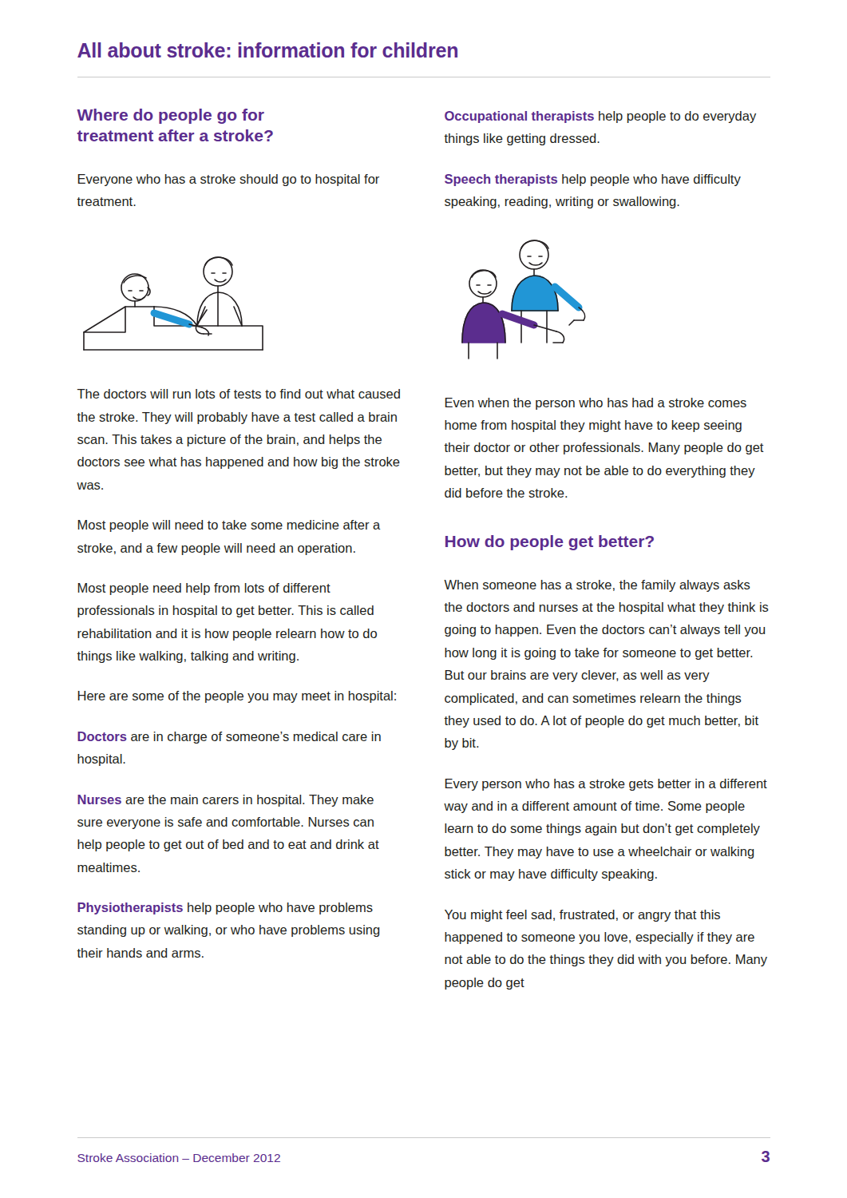All about stroke: information for children
Where do people go for
treatment after a stroke?
Everyone who has a stroke should go to hospital for treatment.
The doctors will run lots of tests to find out what caused the stroke. They will probably have a test called a brain scan. This takes a picture of the brain, and helps the doctors see what has happened and how big the stroke was.
Most people will need to take some medicine after a stroke, and a few people will need an operation.
Most people need help from lots of different professionals in hospital to get better. This is called rehabilitation and it is how people relearn how to do things like walking, talking and writing.
Here are some of the people you may meet in hospital:
Doctors are in charge of someone’s medical care in hospital.
Nurses are the main carers in hospital. They make sure everyone is safe and comfortable. Nurses can help people to get out of bed and to eat and drink at mealtimes.
Physiotherapists help people who have problems standing up or walking, or who have problems using their hands and arms.
Occupational therapists help people to do everyday things like getting dressed.
Speech therapists help people who have difficulty speaking, reading, writing or swallowing.
Even when the person who has had a stroke comes home from hospital they might have to keep seeing their doctor or other professionals. Many people do get better, but they may not be able to do everything they did before the stroke.
How do people get better?
When someone has a stroke, the family always asks the doctors and nurses at the hospital what they think is going to happen. Even the doctors can’t always tell you how long it is going to take for someone to get better. But our brains are very clever, as well as very complicated, and can sometimes relearn the things they used to do. A lot of people do get much better, bit by bit.
Every person who has a stroke gets better in a different way and in a different amount of time. Some people learn to do some things again but don’t get completely better. They may have to use a wheelchair or walking stick or may have difficulty speaking.
You might feel sad, frustrated, or angry that this happened to someone you love, especially if they are not able to do the things they did with you before. Many people do get
Stroke Association – December 2012
3